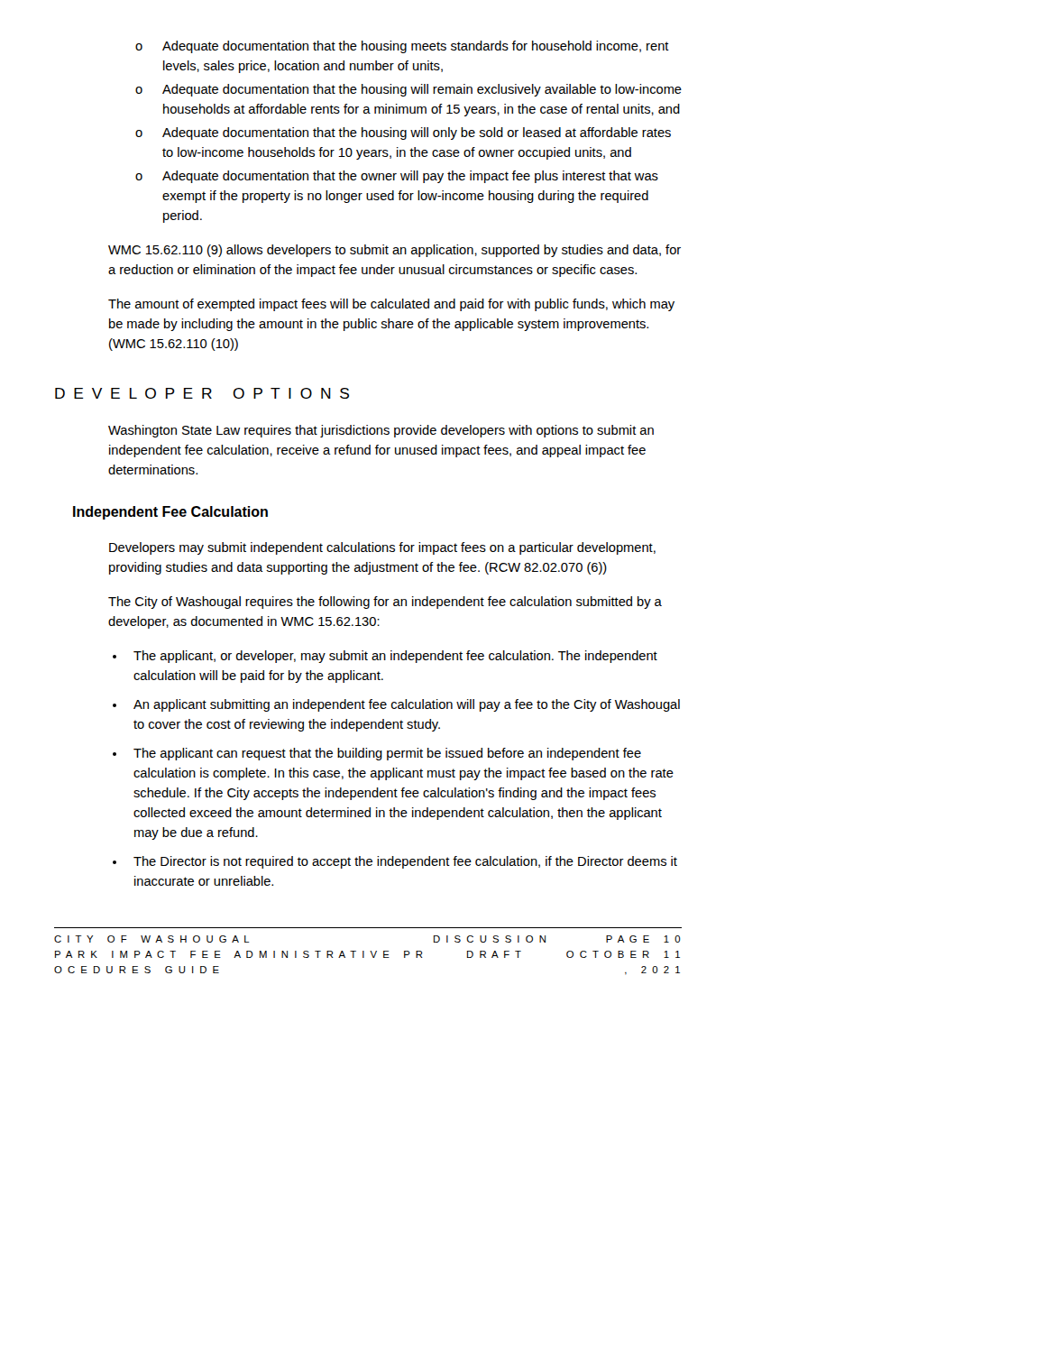Adequate documentation that the housing meets standards for household income, rent levels, sales price, location and number of units,
Adequate documentation that the housing will remain exclusively available to low-income households at affordable rents for a minimum of 15 years, in the case of rental units, and
Adequate documentation that the housing will only be sold or leased at affordable rates to low-income households for 10 years, in the case of owner occupied units, and
Adequate documentation that the owner will pay the impact fee plus interest that was exempt if the property is no longer used for low-income housing during the required period.
WMC 15.62.110 (9) allows developers to submit an application, supported by studies and data, for a reduction or elimination of the impact fee under unusual circumstances or specific cases.
The amount of exempted impact fees will be calculated and paid for with public funds, which may be made by including the amount in the public share of the applicable system improvements. (WMC 15.62.110 (10))
D E V E L O P E R O P T I O N S
Washington State Law requires that jurisdictions provide developers with options to submit an independent fee calculation, receive a refund for unused impact fees, and appeal impact fee determinations.
Independent Fee Calculation
Developers may submit independent calculations for impact fees on a particular development, providing studies and data supporting the adjustment of the fee. (RCW 82.02.070 (6))
The City of Washougal requires the following for an independent fee calculation submitted by a developer, as documented in WMC 15.62.130:
The applicant, or developer, may submit an independent fee calculation. The independent calculation will be paid for by the applicant.
An applicant submitting an independent fee calculation will pay a fee to the City of Washougal to cover the cost of reviewing the independent study.
The applicant can request that the building permit be issued before an independent fee calculation is complete. In this case, the applicant must pay the impact fee based on the rate schedule. If the City accepts the independent fee calculation's finding and the impact fees collected exceed the amount determined in the independent calculation, then the applicant may be due a refund.
The Director is not required to accept the independent fee calculation, if the Director deems it inaccurate or unreliable.
C I T Y O F W A S H O U G A L P A R K I M P A C T F E E A D M I N I S T R A T I V E P R O C E D U R E S G U I D E
D I S C U S S I O N D R A F T
P A G E 1 0 O C T O B E R 1 1 , 2 0 2 1